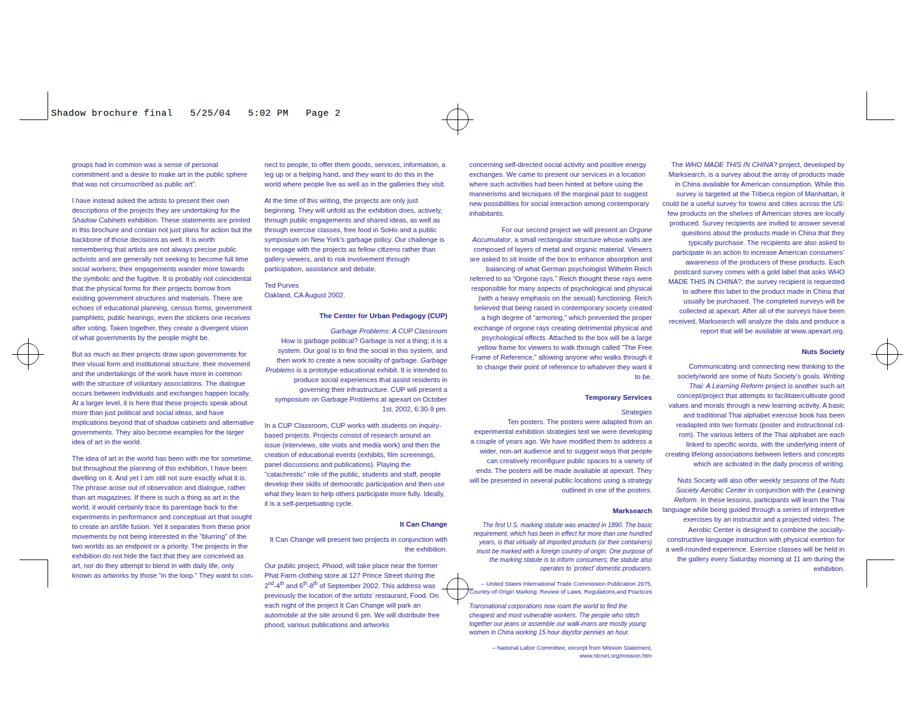Shadow brochure final 5/25/04 5:02 PM Page 2
groups had in common was a sense of personal commitment and a desire to make art in the public sphere that was not circumscribed as public art”.
I have instead asked the artists to present their own descriptions of the projects they are undertaking for the Shadow Cabinets exhibition. These statements are printed in this brochure and contain not just plans for action but the backbone of those decisions as well. It is worth remembering that artists are not always precise public activists and are generally not seeking to become full time social workers; their engagements wander more towards the symbolic and the fugitive. It is probably not coincidental that the physical forms for their projects borrow from existing government structures and materials. There are echoes of educational planning, census forms, government pamphlets, public hearings, even the stickers one receives after voting. Taken together, they create a divergent vision of what governments by the people might be.
But as much as their projects draw upon governments for their visual form and institutional structure, their movement and the undertakings of the work have more in common with the structure of voluntary associations. The dialogue occurs between individuals and exchanges happen locally. At a larger level, it is here that these projects speak about more than just political and social ideas, and have implications beyond that of shadow cabinets and alternative governments. They also become examples for the larger idea of art in the world.
The idea of art in the world has been with me for sometime, but throughout the planning of this exhibition, I have been dwelling on it. And yet I am still not sure exactly what it is. The phrase arose out of observation and dialogue, rather than art magazines. If there is such a thing as art in the world, it would certainly trace its parentage back to the experiments in performance and conceptual art that sought to create an art/life fusion. Yet it separates from these prior movements by not being interested in the “blurring” of the two worlds as an endpoint or a priority. The projects in the exhibition do not hide the fact that they are conceived as art, nor do they attempt to blend in with daily life, only known as artworks by those “in the loop.” They want to con-
nect to people, to offer them goods, services, information, a leg up or a helping hand, and they want to do this in the world where people live as well as in the galleries they visit.
At the time of this writing, the projects are only just beginning. They will unfold as the exhibition does, actively, through public engagements and shared ideas, as well as through exercise classes, free food in SoHo and a public symposium on New York’s garbage policy. Our challenge is to engage with the projects as fellow citizens rather than gallery viewers, and to risk involvement through participation, assistance and debate.
Ted Purves
Oakland, CA August 2002.
The Center for Urban Pedagogy (CUP)
Garbage Problems: A CUP Classroom
How is garbage political? Garbage is not a thing; it is a system. Our goal is to find the social in this system, and then work to create a new sociality of garbage. Garbage Problems is a prototype educational exhibit. It is intended to produce social experiences that assist residents in governing their infrastructure. CUP will present a symposium on Garbage Problems at apexart on October 1st, 2002, 6:30-9 pm.
In a CUP Classroom, CUP works with students on inquiry-based projects. Projects consist of research around an issue (interviews, site visits and media work) and then the creation of educational events (exhibits, film screenings, panel discussions and publications). Playing the “catachrestic” role of the public, students and staff, people develop their skills of democratic participation and then use what they learn to help others participate more fully. Ideally, it is a self-perpetuating cycle.
It Can Change
It Can Change will present two projects in conjunction with the exhibition.
Our public project, Phood, will take place near the former Phat Farm clothing store at 127 Prince Street during the 2nd-4th and 6th-8th of September 2002. This address was previously the location of the artists’ restaurant, Food. On each night of the project It Can Change will park an automobile at the site around 6 pm. We will distribute free phood, various publications and artworks
concerning self-directed social activity and positive energy exchanges. We came to present our services in a location where such activities had been hinted at before using the mannerisms and tecniques of the marginal past to suggest new possibilities for social interaction among contemporary inhabitants.
For our second project we will present an Orgone Accumulator, a small rectangular structure whose walls are composed of layers of metal and organic material. Viewers are asked to sit inside of the box to enhance absorption and balancing of what German psychologist Wilhelm Reich referred to as “Orgone rays.” Reich thought these rays were responsible for many aspects of psychological and physical (with a heavy emphasis on the sexual) functioning. Reich believed that being raised in contemporary society created a high degree of “armoring,” which prevented the proper exchange of orgone rays creating detrimental physical and psychological effects. Attached to the box will be a large yellow frame for viewers to walk through called “The Free Frame of Reference,” allowing anyone who walks through it to change their point of reference to whatever they want it to be.
Temporary Services
Strategies
Ten posters. The posters were adapted from an experimental exhibition strategies text we were developing a couple of years ago. We have modified them to address a wider, non-art audience and to suggest ways that people can creatively reconfigure public spaces to a variety of ends. The posters will be made available at apexart. They will be presented in several public locations using a strategy outlined in one of the posters.
Marksearch
The first U.S. marking statute was enacted in 1890. The basic requirement, which has been in effect for more than one hundred years, is that virtually all imported products (or their containers) must be marked with a foreign country of origin. One purpose of the marking statute is to inform consumers; the statute also operates to ‘protect’ domestic producers.
-- United States International Trade Commission Publication 2975,
Country-of-Origin Marking: Review of Laws, Regulations,and Practices
Transnational corporations now roam the world to find the cheapest and most vulnerable workers. The people who stitch together our jeans or assemble our walk-mans are mostly young women in China working 15 hour daysfor pennies an hour.
– National Labor Committee, excerpt from Mission Statement,
www.nlcnet.org/mission.htm
The WHO MADE THIS IN CHINA? project, developed by Marksearch, is a survey about the array of products made in China available for American consumption. While this survey is targeted at the Tribeca region of Manhattan, it could be a useful survey for towns and cities across the US: few products on the shelves of American stores are locally produced. Survey recipients are invited to answer several questions about the products made in China that they typically purchase. The recipients are also asked to participate in an action to increase American consumers’ awareness of the producers of these products. Each postcard survey comes with a gold label that asks WHO MADE THIS IN CHINA?; the survey recipient is requested to adhere this label to the product made in China that usually be purchased. The completed surveys will be collected at apexart. After all of the surveys have been received, Marksearch will analyze the data and produce a report that will be available at www.apexart.org.
Nuts Society
Communicating and connecting new thinking to the society/world are some of Nuts Society’s goals. Writing Thai: A Learning Reform project is another such art concept/project that attempts to facilitate/cultivate good values and morals through a new learning activity. A basic and traditional Thai alphabet exercise book has been readapted into two formats (poster and instructional cd-rom). The various letters of the Thai alphabet are each linked to specific words, with the underlying intent of creating lifelong associations between letters and concepts which are activated in the daily process of writing.
Nuts Society will also offer weekly sessions of the Nuts Society Aerobic Center in conjunction with the Learning Reform. In these lessons, participants will learn the Thai language while being guided through a series of interpretive exercises by an instructor and a projected video. The Aerobic Center is designed to combine the socially-constructive language instruction with physical exertion for a well-rounded experience. Exercise classes will be held in the gallery every Saturday morning at 11 am during the exhibition.